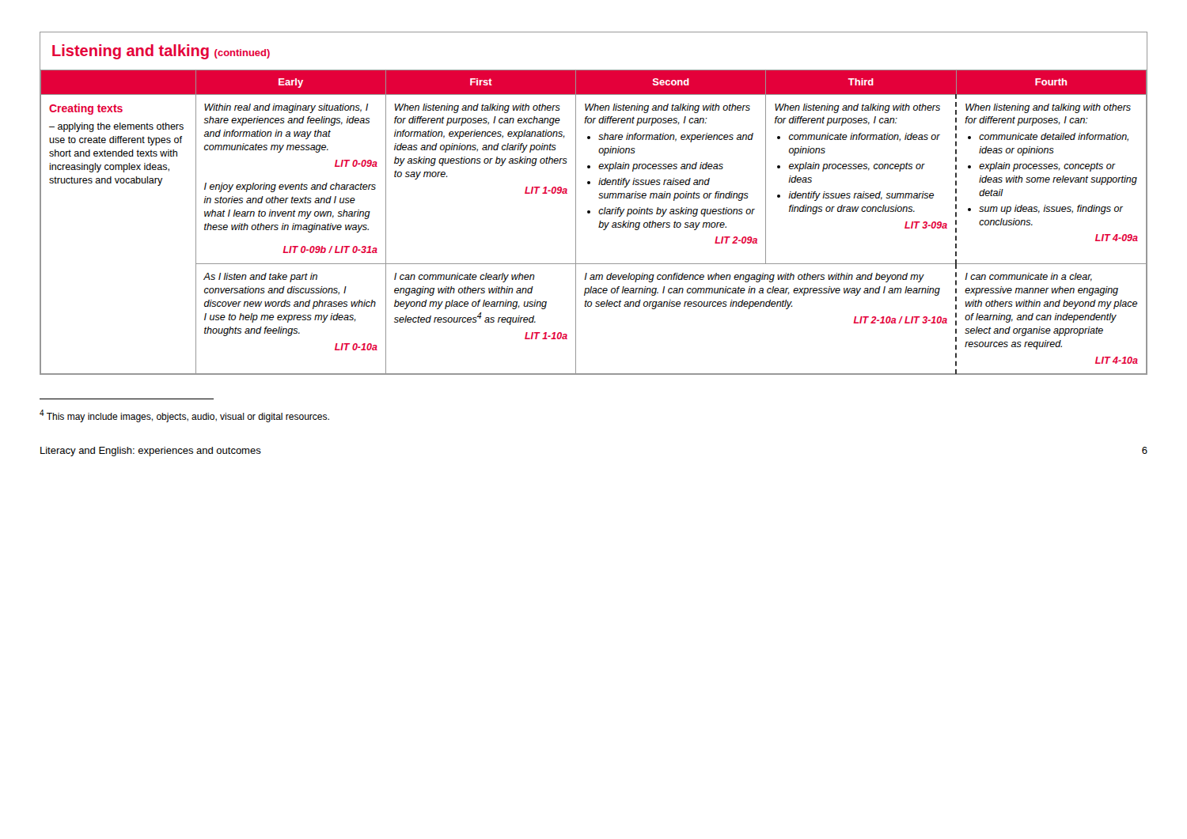Listening and talking (continued)
| | Early | First | Second | Third | Fourth |
| --- | --- | --- | --- | --- | --- |
| Creating texts – applying the elements others use to create different types of short and extended texts with increasingly complex ideas, structures and vocabulary | Within real and imaginary situations, I share experiences and feelings, ideas and information in a way that communicates my message. LIT 0-09a I enjoy exploring events and characters in stories and other texts and I use what I learn to invent my own, sharing these with others in imaginative ways. LIT 0-09b / LIT 0-31a | When listening and talking with others for different purposes, I can exchange information, experiences, explanations, ideas and opinions, and clarify points by asking questions or by asking others to say more. LIT 1-09a | When listening and talking with others for different purposes, I can: share information, experiences and opinions explain processes and ideas identify issues raised and summarise main points or findings clarify points by asking questions or by asking others to say more. LIT 2-09a | When listening and talking with others for different purposes, I can: communicate information, ideas or opinions explain processes, concepts or ideas identify issues raised, summarise findings or draw conclusions. LIT 3-09a | When listening and talking with others for different purposes, I can: communicate detailed information, ideas or opinions explain processes, concepts or ideas with some relevant supporting detail sum up ideas, issues, findings or conclusions. LIT 4-09a |
| As I listen and take part in conversations and discussions, I discover new words and phrases which I use to help me express my ideas, thoughts and feelings. LIT 0-10a | I can communicate clearly when engaging with others within and beyond my place of learning, using selected resources 4 as required. LIT 1-10a | I am developing confidence when engaging with others within and beyond my place of learning. I can communicate in a clear, expressive way and I am learning to select and organise resources independently. LIT 2-10a / LIT 3-10a | I can communicate in a clear, expressive manner when engaging with others within and beyond my place of learning, and can independently select and organise appropriate resources as required. LIT 4-10a |
4 This may include images, objects, audio, visual or digital resources.
Literacy and English: experiences and outcomes 6